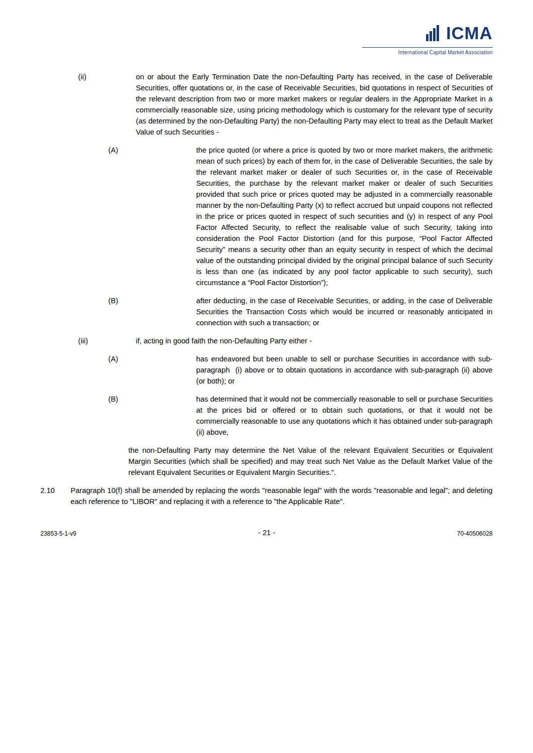ICMA
International Capital Market Association
(ii)
on or about the Early Termination Date the non-Defaulting Party has received, in the case of Deliverable Securities, offer quotations or, in the case of Receivable Securities, bid quotations in respect of Securities of the relevant description from two or more market makers or regular dealers in the Appropriate Market in a commercially reasonable size, using pricing methodology which is customary for the relevant type of security (as determined by the non-Defaulting Party) the non-Defaulting Party may elect to treat as the Default Market Value of such Securities -
(A)
the price quoted (or where a price is quoted by two or more market makers, the arithmetic mean of such prices) by each of them for, in the case of Deliverable Securities, the sale by the relevant market maker or dealer of such Securities or, in the case of Receivable Securities, the purchase by the relevant market maker or dealer of such Securities provided that such price or prices quoted may be adjusted in a commercially reasonable manner by the non-Defaulting Party (x) to reflect accrued but unpaid coupons not reflected in the price or prices quoted in respect of such securities and (y) in respect of any Pool Factor Affected Security, to reflect the realisable value of such Security, taking into consideration the Pool Factor Distortion (and for this purpose, “Pool Factor Affected Security” means a security other than an equity security in respect of which the decimal value of the outstanding principal divided by the original principal balance of such Security is less than one (as indicated by any pool factor applicable to such security), such circumstance a “Pool Factor Distortion”);
(B)
after deducting, in the case of Receivable Securities, or adding, in the case of Deliverable Securities the Transaction Costs which would be incurred or reasonably anticipated in connection with such a transaction; or
(iii)
if, acting in good faith the non-Defaulting Party either -
(A)
has endeavored but been unable to sell or purchase Securities in accordance with sub-paragraph (i) above or to obtain quotations in accordance with sub-paragraph (ii) above (or both); or
(B)
has determined that it would not be commercially reasonable to sell or purchase Securities at the prices bid or offered or to obtain such quotations, or that it would not be commercially reasonable to use any quotations which it has obtained under sub-paragraph (ii) above,
the non-Defaulting Party may determine the Net Value of the relevant Equivalent Securities or Equivalent Margin Securities (which shall be specified) and may treat such Net Value as the Default Market Value of the relevant Equivalent Securities or Equivalent Margin Securities.".
2.10
Paragraph 10(f) shall be amended by replacing the words "reasonable legal" with the words "reasonable and legal"; and deleting each reference to "LIBOR" and replacing it with a reference to "the Applicable Rate".
23853-5-1-v9
- 21 -
70-40506028